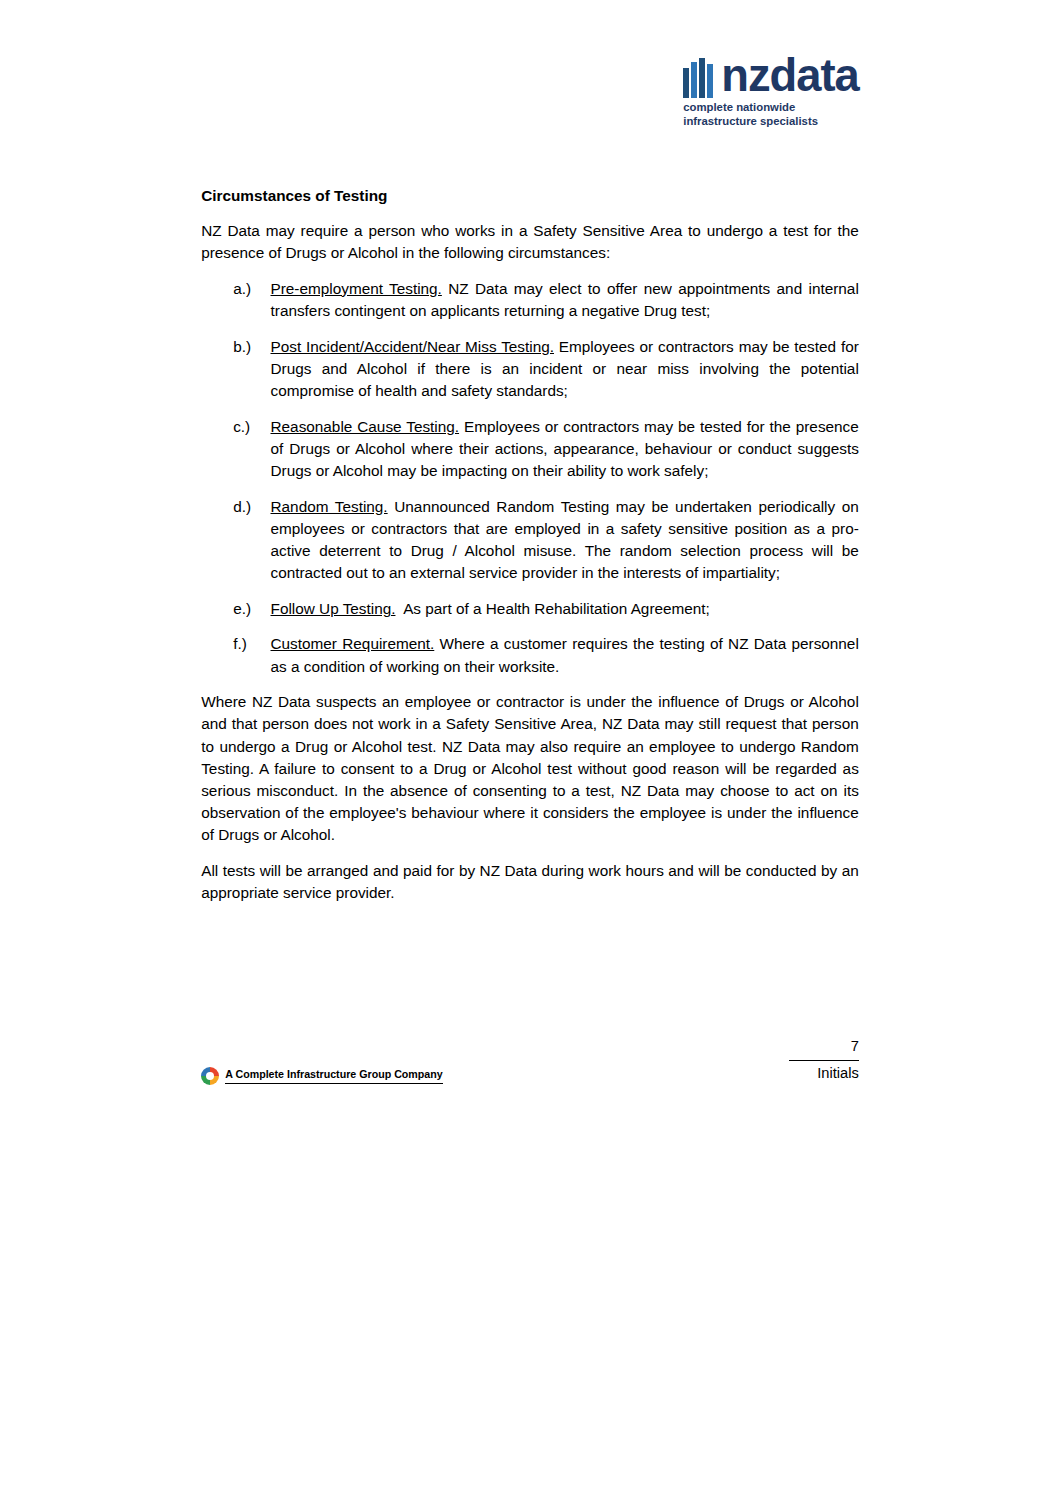nz data
complete nationwide
infrastructure specialists
Circumstances of Testing
NZ Data may require a person who works in a Safety Sensitive Area to undergo a test for the presence of Drugs or Alcohol in the following circumstances:
a.) Pre-employment Testing. NZ Data may elect to offer new appointments and internal transfers contingent on applicants returning a negative Drug test;
b.) Post Incident/Accident/Near Miss Testing. Employees or contractors may be tested for Drugs and Alcohol if there is an incident or near miss involving the potential compromise of health and safety standards;
c.) Reasonable Cause Testing. Employees or contractors may be tested for the presence of Drugs or Alcohol where their actions, appearance, behaviour or conduct suggests Drugs or Alcohol may be impacting on their ability to work safely;
d.) Random Testing. Unannounced Random Testing may be undertaken periodically on employees or contractors that are employed in a safety sensitive position as a pro-active deterrent to Drug / Alcohol misuse. The random selection process will be contracted out to an external service provider in the interests of impartiality;
e.) Follow Up Testing. As part of a Health Rehabilitation Agreement;
f.) Customer Requirement. Where a customer requires the testing of NZ Data personnel as a condition of working on their worksite.
Where NZ Data suspects an employee or contractor is under the influence of Drugs or Alcohol and that person does not work in a Safety Sensitive Area, NZ Data may still request that person to undergo a Drug or Alcohol test. NZ Data may also require an employee to undergo Random Testing. A failure to consent to a Drug or Alcohol test without good reason will be regarded as serious misconduct. In the absence of consenting to a test, NZ Data may choose to act on its observation of the employee's behaviour where it considers the employee is under the influence of Drugs or Alcohol.
All tests will be arranged and paid for by NZ Data during work hours and will be conducted by an appropriate service provider.
A Complete Infrastructure Group Company
7
Initials